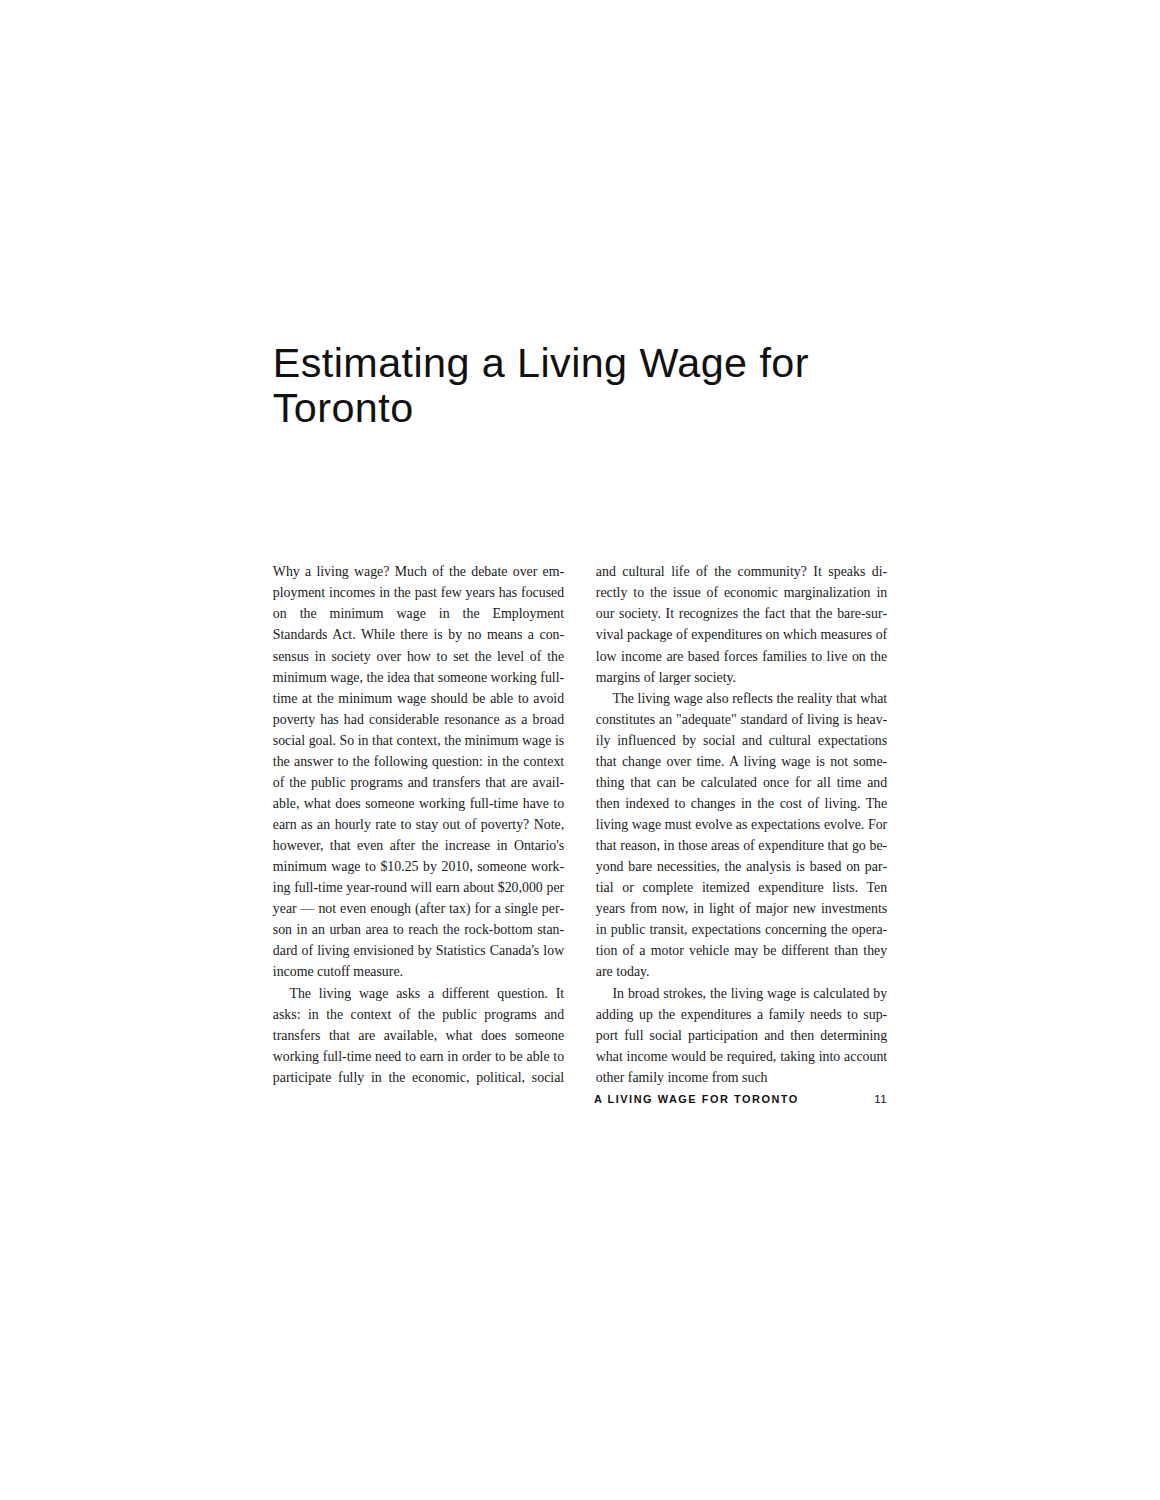Estimating a Living Wage for Toronto
Why a living wage? Much of the debate over employment incomes in the past few years has focused on the minimum wage in the Employment Standards Act. While there is by no means a consensus in society over how to set the level of the minimum wage, the idea that someone working full-time at the minimum wage should be able to avoid poverty has had considerable resonance as a broad social goal. So in that context, the minimum wage is the answer to the following question: in the context of the public programs and transfers that are available, what does someone working full-time have to earn as an hourly rate to stay out of poverty? Note, however, that even after the increase in Ontario's minimum wage to $10.25 by 2010, someone working full-time year-round will earn about $20,000 per year — not even enough (after tax) for a single person in an urban area to reach the rock-bottom standard of living envisioned by Statistics Canada's low income cutoff measure.
The living wage asks a different question. It asks: in the context of the public programs and transfers that are available, what does someone working full-time need to earn in order to be able to participate fully in the economic, political, social and cultural life of the community? It speaks directly to the issue of economic marginalization in our society. It recognizes the fact that the bare-survival package of expenditures on which measures of low income are based forces families to live on the margins of larger society.
The living wage also reflects the reality that what constitutes an "adequate" standard of living is heavily influenced by social and cultural expectations that change over time. A living wage is not something that can be calculated once for all time and then indexed to changes in the cost of living. The living wage must evolve as expectations evolve. For that reason, in those areas of expenditure that go beyond bare necessities, the analysis is based on partial or complete itemized expenditure lists. Ten years from now, in light of major new investments in public transit, expectations concerning the operation of a motor vehicle may be different than they are today.
In broad strokes, the living wage is calculated by adding up the expenditures a family needs to support full social participation and then determining what income would be required, taking into account other family income from such
A Living Wage for Toronto 11